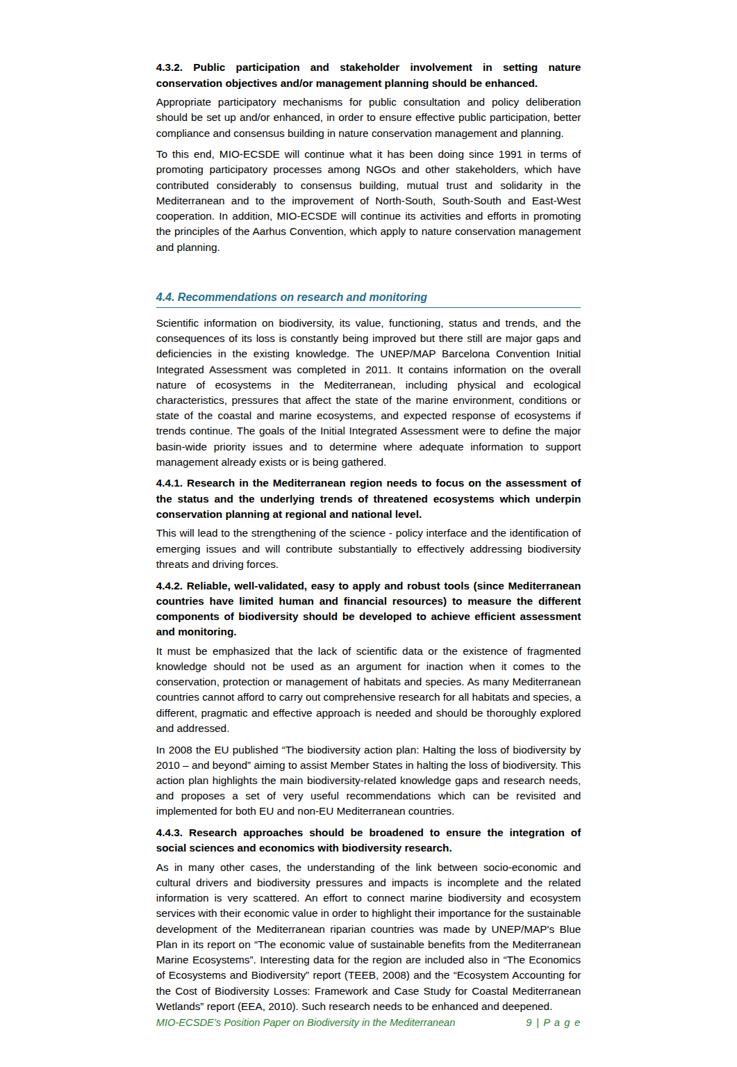4.3.2. Public participation and stakeholder involvement in setting nature conservation objectives and/or management planning should be enhanced.
Appropriate participatory mechanisms for public consultation and policy deliberation should be set up and/or enhanced, in order to ensure effective public participation, better compliance and consensus building in nature conservation management and planning.
To this end, MIO-ECSDE will continue what it has been doing since 1991 in terms of promoting participatory processes among NGOs and other stakeholders, which have contributed considerably to consensus building, mutual trust and solidarity in the Mediterranean and to the improvement of North-South, South-South and East-West cooperation. In addition, MIO-ECSDE will continue its activities and efforts in promoting the principles of the Aarhus Convention, which apply to nature conservation management and planning.
4.4. Recommendations on research and monitoring
Scientific information on biodiversity, its value, functioning, status and trends, and the consequences of its loss is constantly being improved but there still are major gaps and deficiencies in the existing knowledge. The UNEP/MAP Barcelona Convention Initial Integrated Assessment was completed in 2011. It contains information on the overall nature of ecosystems in the Mediterranean, including physical and ecological characteristics, pressures that affect the state of the marine environment, conditions or state of the coastal and marine ecosystems, and expected response of ecosystems if trends continue. The goals of the Initial Integrated Assessment were to define the major basin-wide priority issues and to determine where adequate information to support management already exists or is being gathered.
4.4.1. Research in the Mediterranean region needs to focus on the assessment of the status and the underlying trends of threatened ecosystems which underpin conservation planning at regional and national level.
This will lead to the strengthening of the science - policy interface and the identification of emerging issues and will contribute substantially to effectively addressing biodiversity threats and driving forces.
4.4.2. Reliable, well-validated, easy to apply and robust tools (since Mediterranean countries have limited human and financial resources) to measure the different components of biodiversity should be developed to achieve efficient assessment and monitoring.
It must be emphasized that the lack of scientific data or the existence of fragmented knowledge should not be used as an argument for inaction when it comes to the conservation, protection or management of habitats and species. As many Mediterranean countries cannot afford to carry out comprehensive research for all habitats and species, a different, pragmatic and effective approach is needed and should be thoroughly explored and addressed.
In 2008 the EU published “The biodiversity action plan: Halting the loss of biodiversity by 2010 – and beyond” aiming to assist Member States in halting the loss of biodiversity. This action plan highlights the main biodiversity-related knowledge gaps and research needs, and proposes a set of very useful recommendations which can be revisited and implemented for both EU and non-EU Mediterranean countries.
4.4.3. Research approaches should be broadened to ensure the integration of social sciences and economics with biodiversity research.
As in many other cases, the understanding of the link between socio-economic and cultural drivers and biodiversity pressures and impacts is incomplete and the related information is very scattered. An effort to connect marine biodiversity and ecosystem services with their economic value in order to highlight their importance for the sustainable development of the Mediterranean riparian countries was made by UNEP/MAP's Blue Plan in its report on “The economic value of sustainable benefits from the Mediterranean Marine Ecosystems”. Interesting data for the region are included also in “The Economics of Ecosystems and Biodiversity” report (TEEB, 2008) and the “Ecosystem Accounting for the Cost of Biodiversity Losses: Framework and Case Study for Coastal Mediterranean Wetlands” report (EEA, 2010). Such research needs to be enhanced and deepened.
MIO-ECSDE’s Position Paper on Biodiversity in the Mediterranean 9 | P a g e